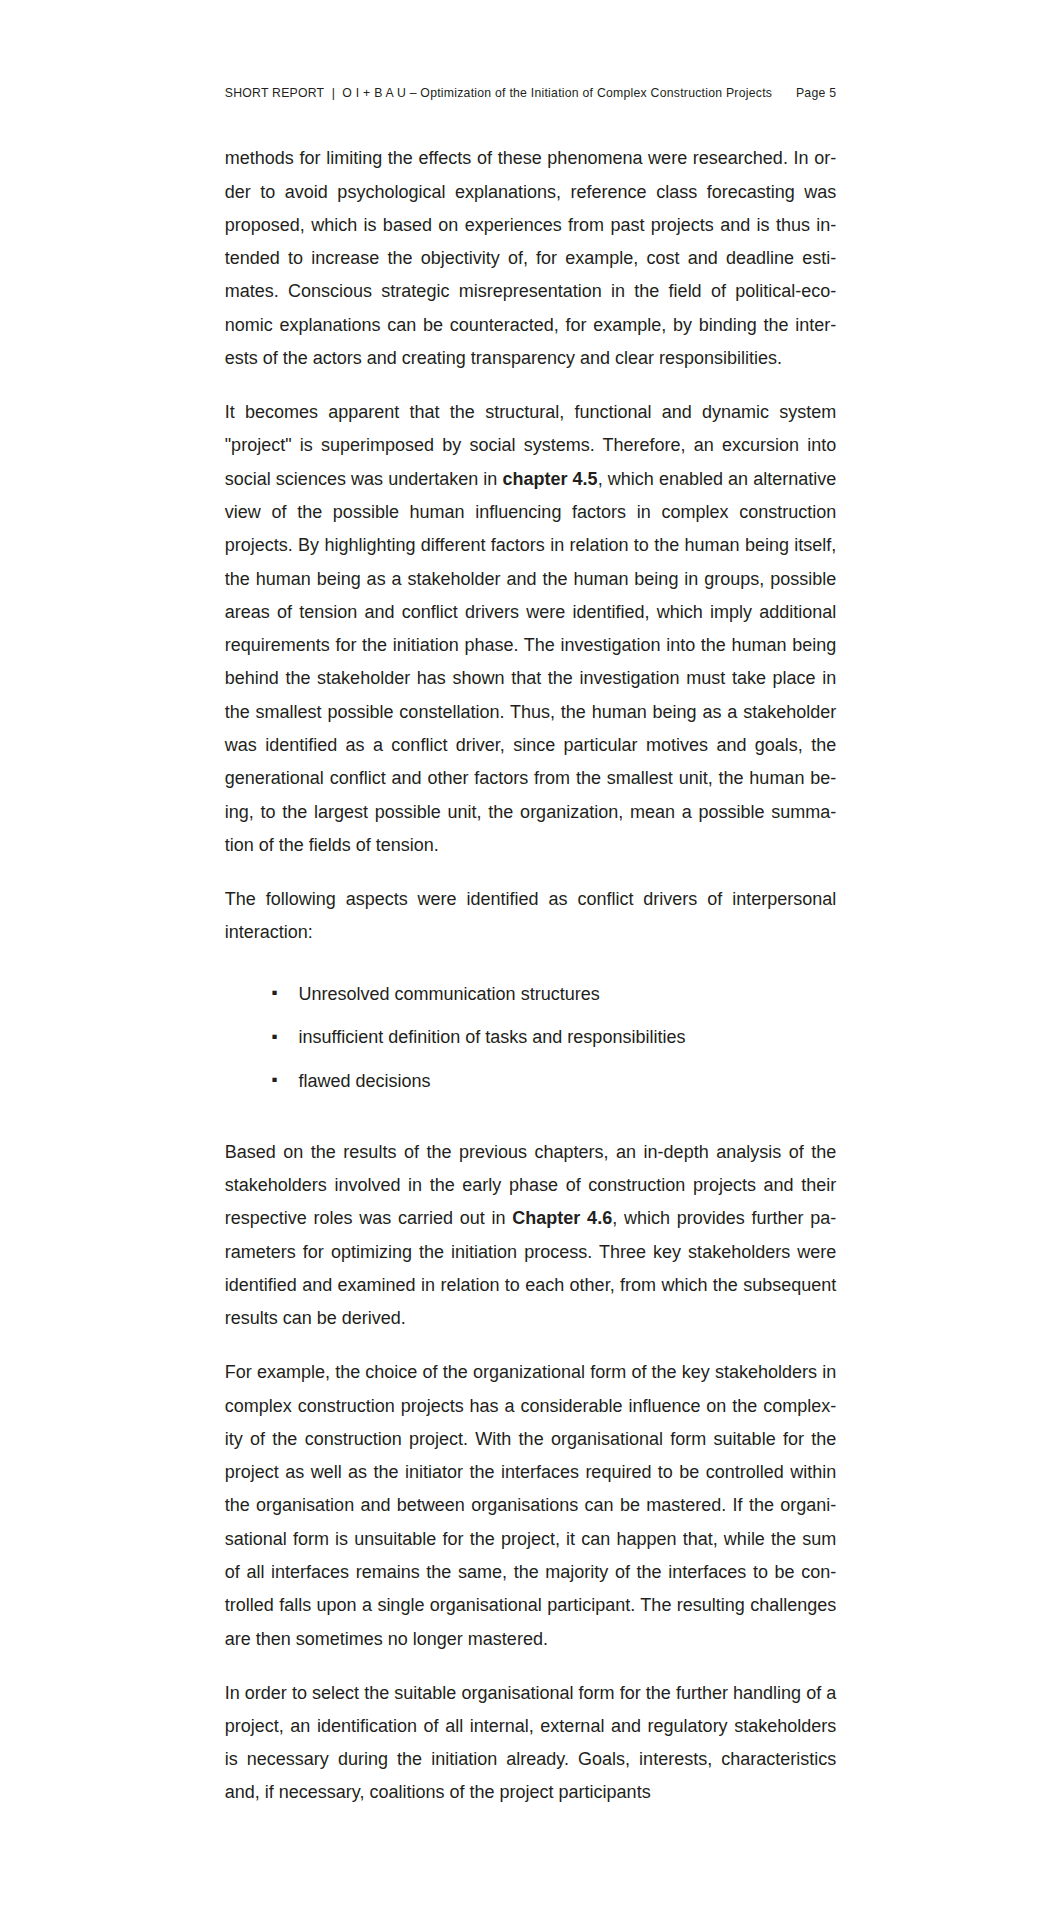SHORT REPORT | O I + B A U – Optimization of the Initiation of Complex Construction Projects Page 5
methods for limiting the effects of these phenomena were researched. In order to avoid psychological explanations, reference class forecasting was proposed, which is based on experiences from past projects and is thus intended to increase the objectivity of, for example, cost and deadline estimates. Conscious strategic misrepresentation in the field of political-economic explanations can be counteracted, for example, by binding the interests of the actors and creating transparency and clear responsibilities.
It becomes apparent that the structural, functional and dynamic system "project" is superimposed by social systems. Therefore, an excursion into social sciences was undertaken in chapter 4.5, which enabled an alternative view of the possible human influencing factors in complex construction projects. By highlighting different factors in relation to the human being itself, the human being as a stakeholder and the human being in groups, possible areas of tension and conflict drivers were identified, which imply additional requirements for the initiation phase. The investigation into the human being behind the stakeholder has shown that the investigation must take place in the smallest possible constellation. Thus, the human being as a stakeholder was identified as a conflict driver, since particular motives and goals, the generational conflict and other factors from the smallest unit, the human being, to the largest possible unit, the organization, mean a possible summation of the fields of tension.
The following aspects were identified as conflict drivers of interpersonal interaction:
Unresolved communication structures
insufficient definition of tasks and responsibilities
flawed decisions
Based on the results of the previous chapters, an in-depth analysis of the stakeholders involved in the early phase of construction projects and their respective roles was carried out in Chapter 4.6, which provides further parameters for optimizing the initiation process. Three key stakeholders were identified and examined in relation to each other, from which the subsequent results can be derived.
For example, the choice of the organizational form of the key stakeholders in complex construction projects has a considerable influence on the complexity of the construction project. With the organisational form suitable for the project as well as the initiator the interfaces required to be controlled within the organisation and between organisations can be mastered. If the organisational form is unsuitable for the project, it can happen that, while the sum of all interfaces remains the same, the majority of the interfaces to be controlled falls upon a single organisational participant. The resulting challenges are then sometimes no longer mastered.
In order to select the suitable organisational form for the further handling of a project, an identification of all internal, external and regulatory stakeholders is necessary during the initiation already. Goals, interests, characteristics and, if necessary, coalitions of the project participants